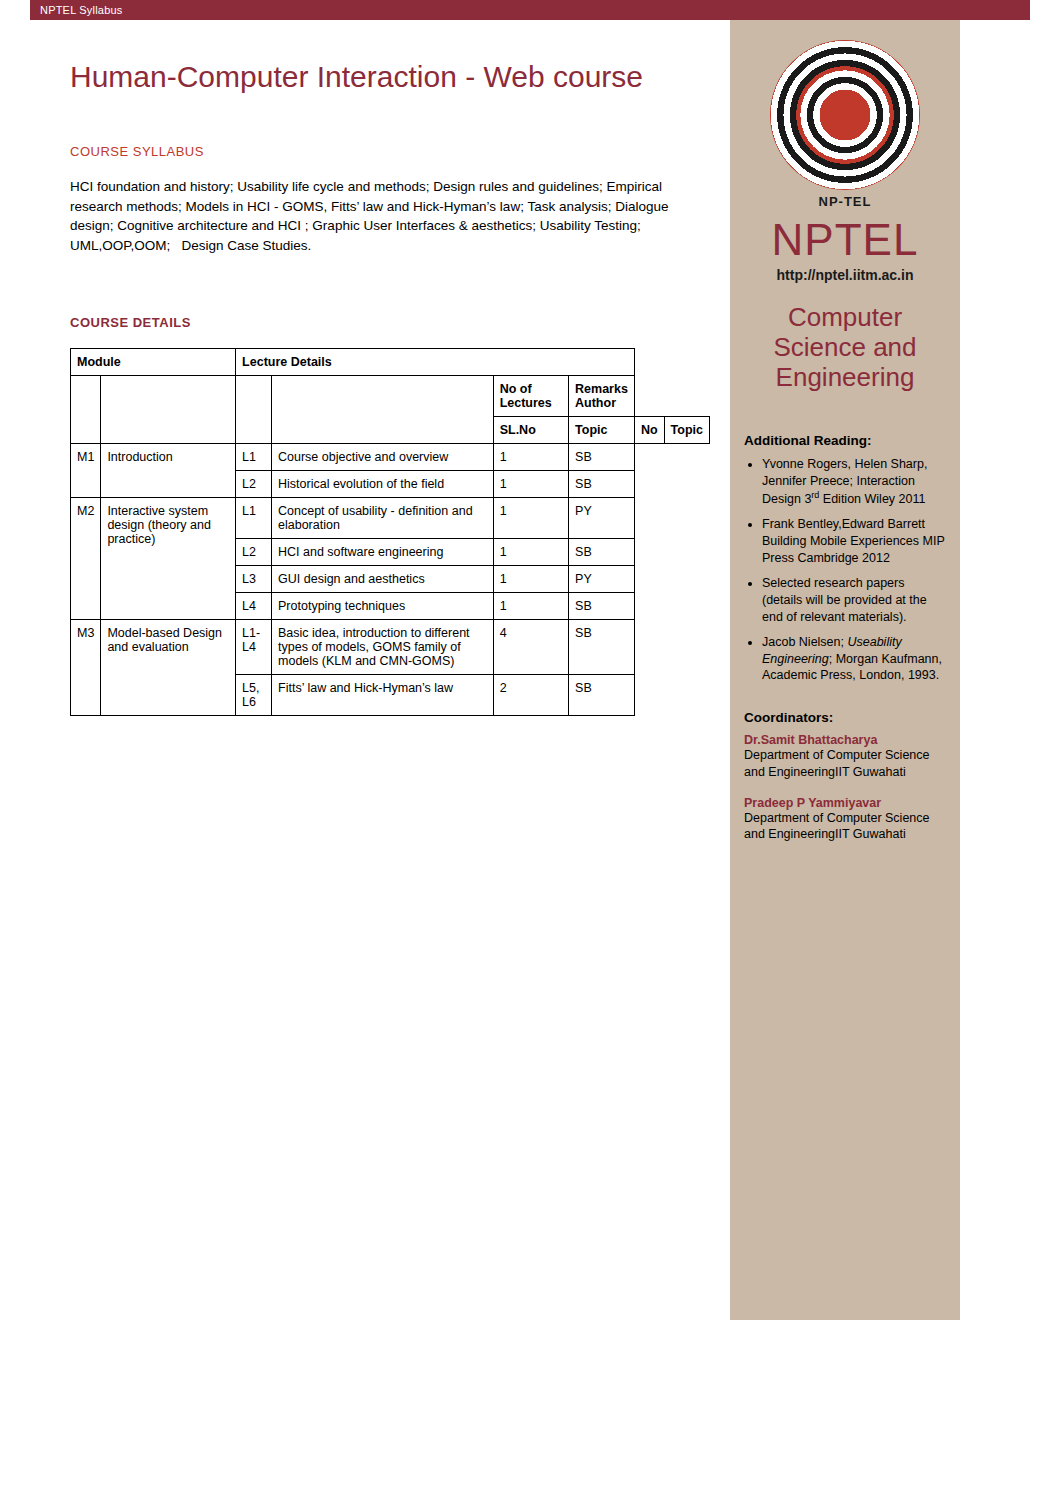NPTEL Syllabus
Human-Computer Interaction - Web course
COURSE SYLLABUS
HCI foundation and history; Usability life cycle and methods; Design rules and guidelines; Empirical research methods; Models in HCI - GOMS, Fitts’ law and Hick-Hyman’s law; Task analysis; Dialogue design; Cognitive architecture and HCI ; Graphic User Interfaces & aesthetics; Usability Testing; UML,OOP,OOM; Design Case Studies.
COURSE DETAILS
| Module | Lecture Details |
| --- | --- |
| | | | | No of Lectures | Remarks Author |
| SL.No | Topic | No | Topic |
| M1 | Introduction | L1 | Course objective and overview | 1 | SB |
| L2 | Historical evolution of the field | 1 | SB |
| M2 | Interactive system design (theory and practice) | L1 | Concept of usability - definition and elaboration | 1 | PY |
| L2 | HCI and software engineering | 1 | SB |
| L3 | GUI design and aesthetics | 1 | PY |
| L4 | Prototyping techniques | 1 | SB |
| M3 | Model-based Design and evaluation | L1-L4 | Basic idea, introduction to different types of models, GOMS family of models (KLM and CMN-GOMS) | 4 | SB |
| L5, L6 | Fitts’ law and Hick-Hyman’s law | 2 | SB |
NP-TEL
NPTEL
http://nptel.iitm.ac.in
Computer Science and Engineering
Additional Reading:
Yvonne Rogers, Helen Sharp, Jennifer Preece; Interaction Design 3rd Edition Wiley 2011
Frank Bentley,Edward Barrett Building Mobile Experiences MIP Press Cambridge 2012
Selected research papers (details will be provided at the end of relevant materials).
Jacob Nielsen; Useability Engineering; Morgan Kaufmann, Academic Press, London, 1993.
Coordinators:
Dr.Samit Bhattacharya
Department of Computer Science and EngineeringIIT Guwahati
Pradeep P Yammiyavar
Department of Computer Science and EngineeringIIT Guwahati